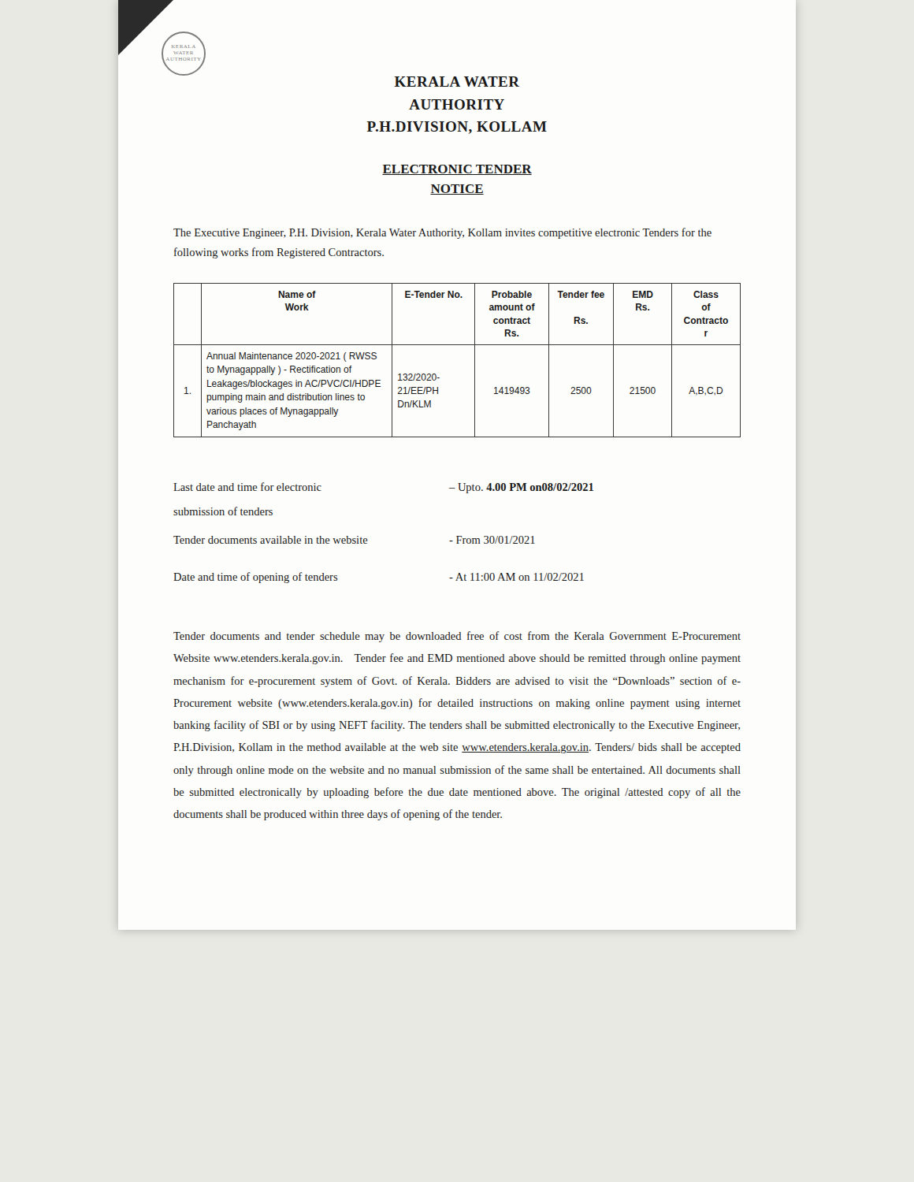KERALA
WATER
AUTHORITY
KERALA WATER
AUTHORITY
P.H.DIVISION, KOLLAM
ELECTRONIC TENDER
NOTICE
The Executive Engineer, P.H. Division, Kerala Water Authority, Kollam invites competitive electronic Tenders for the following works from Registered Contractors.
| | Name of Work | E-Tender No. | Probable amount of contract Rs. | Tender fee Rs. | EMD Rs. | Class of Contracto r |
| --- | --- | --- | --- | --- | --- | --- |
| 1. | Annual Maintenance 2020-2021 ( RWSS to Mynagappally ) - Rectification of Leakages/blockages in AC/PVC/CI/HDPE pumping main and distribution lines to various places of Mynagappally Panchayath | 132/2020-21/EE/PH Dn/KLM | 1419493 | 2500 | 21500 | A,B,C,D |
| Last date and time for electronic submission of tenders | – Upto. 4.00 PM on08/02/2021 |
| Tender documents available in the website | - From 30/01/2021 |
| Date and time of opening of tenders | - At 11:00 AM on 11/02/2021 |
Tender documents and tender schedule may be downloaded free of cost from the Kerala Government E-Procurement Website www.etenders.kerala.gov.in. Tender fee and EMD mentioned above should be remitted through online payment mechanism for e-procurement system of Govt. of Kerala. Bidders are advised to visit the “Downloads” section of e-Procurement website (www.etenders.kerala.gov.in) for detailed instructions on making online payment using internet banking facility of SBI or by using NEFT facility. The tenders shall be submitted electronically to the Executive Engineer, P.H.Division, Kollam in the method available at the web site www.etenders.kerala.gov.in. Tenders/ bids shall be accepted only through online mode on the website and no manual submission of the same shall be entertained. All documents shall be submitted electronically by uploading before the due date mentioned above. The original /attested copy of all the documents shall be produced within three days of opening of the tender.